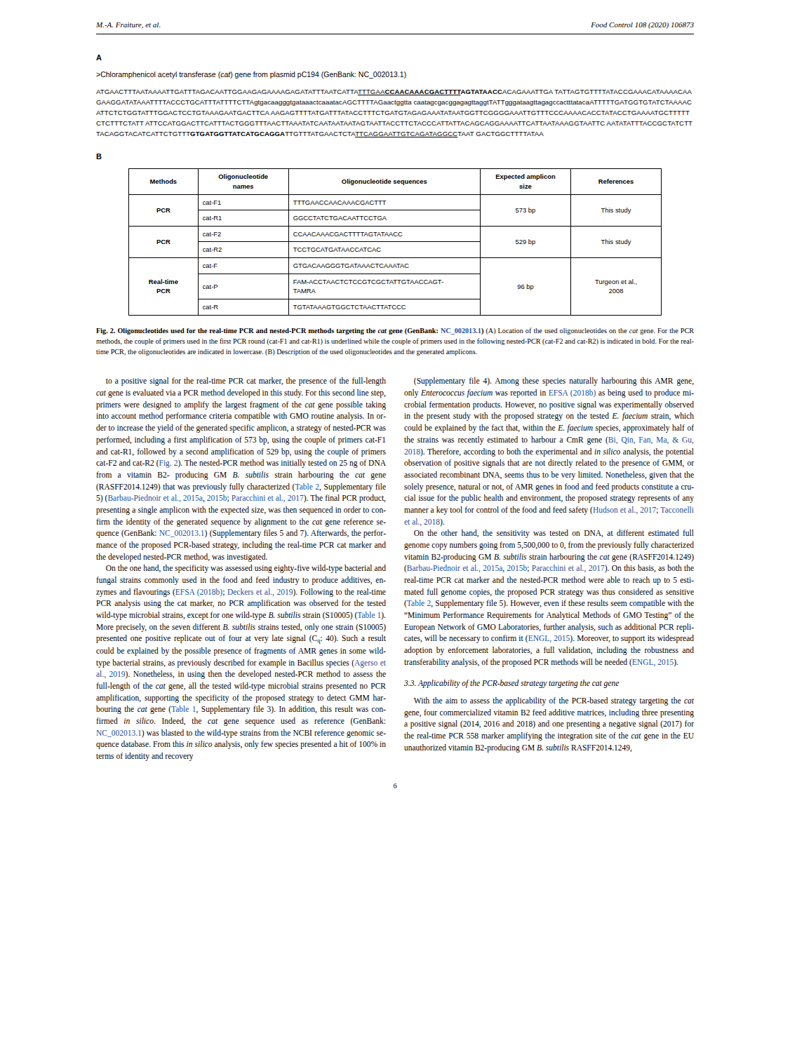M.-A. Fraiture, et al.
Food Control 108 (2020) 106873
A
>Chloramphenicol acetyl transferase (cat) gene from plasmid pC194 (GenBank: NC_002013.1)
ATGAACTTTAATAAAATTGATTTAGACAATTGGAAGAGAAAAGAGATATTTAATCATTATTTGAA CCAACAAACGACTTTT AGTATAACCACAGAAATTGA TATTAGTGTTTTATACCGAAACATAAAACAAGAAGGATATAAATTTTACCCTGCATTTATTTTCTTAgtgacaagggtgataaactcaaatac AGCTTTTAGAactggtta caatagcgacggagagttaggt TATTgggataagttagagccactttataca ATTTTTGATGGTGTATCTAAAACATTCTCTGGTATTTGGACTCCTGTAAAGAATGACTTCA AAGAGTTTTATGATTTATACCTTTCTGATGTAGAGAAATATAATGGTTCGGGGAAATTGTTTCCCAAAACACCTATACCTGAAAATGCTTTTTCTCTTTCTATT ATTCCATGGACTTCATTTACTGGGTTTAACTTAAATATCAATAATAATAGTAATTACCTTCTACCCATTATTACAGCAGGAAAATTCATTAATAAAGGTAATTC AATATATTTACCGCTATCTTTACAGGTACATCATTCTGTTTGTGATGGTTATCATGCAGGATTGTTTATGAACTCTATTCAGGAATTGTCAGATAGGCCTAAT GACTGGCTTTTATAA
B
| Methods | Oligonucleotide names | Oligonucleotide sequences | Expected amplicon size | References |
| --- | --- | --- | --- | --- |
| PCR | cat-F1 | TTTGAACCAACAAACGACTTT | 573 bp | This study |
| cat-R1 | GGCCTATCTGACAATTCCTGA |
| PCR | cat-F2 | CCAACAAACGACTTTTAGTATAACC | 529 bp | This study |
| cat-R2 | TCCTGCATGATAACCATCAC |
| Real-time PCR | cat-F | GTGACAAGGGTGATAAACTCAAATAC | 96 bp | Turgeon et al., 2008 |
| cat-P | FAM-ACCTAACTCTCCGTCGCTATTGTAACCAGT- TAMRA |
| cat-R | TGTATAAAGTGGCTCTAACTTATCCC |
Fig. 2. Oligonucleotides used for the real-time PCR and nested-PCR methods targeting the cat gene (GenBank: NC_002013.1) (A) Location of the used oligonucleotides on the cat gene. For the PCR methods, the couple of primers used in the first PCR round (cat-F1 and cat-R1) is underlined while the couple of primers used in the following nested-PCR (cat-F2 and cat-R2) is indicated in bold. For the real-time PCR, the oligonucleotides are indicated in lowercase. (B) Description of the used oligonucleotides and the generated amplicons.
to a positive signal for the real-time PCR cat marker, the presence of the full-length cat gene is evaluated via a PCR method developed in this study. For this second line step, primers were designed to amplify the largest fragment of the cat gene possible taking into account method performance criteria compatible with GMO routine analysis. In order to increase the yield of the generated specific amplicon, a strategy of nested-PCR was performed, including a first amplification of 573 bp, using the couple of primers cat-F1 and cat-R1, followed by a second amplification of 529 bp, using the couple of primers cat-F2 and cat-R2 (Fig. 2). The nested-PCR method was initially tested on 25 ng of DNA from a vitamin B2- producing GM B. subtilis strain harbouring the cat gene (RASFF2014.1249) that was previously fully characterized (Table 2, Supplementary file 5) (Barbau-Piednoir et al., 2015a, 2015b; Paracchini et al., 2017). The final PCR product, presenting a single amplicon with the expected size, was then sequenced in order to confirm the identity of the generated sequence by alignment to the cat gene reference sequence (GenBank: NC_002013.1) (Supplementary files 5 and 7). Afterwards, the performance of the proposed PCR-based strategy, including the real-time PCR cat marker and the developed nested-PCR method, was investigated.
On the one hand, the specificity was assessed using eighty-five wild-type bacterial and fungal strains commonly used in the food and feed industry to produce additives, enzymes and flavourings (EFSA (2018b); Deckers et al., 2019). Following to the real-time PCR analysis using the cat marker, no PCR amplification was observed for the tested wild-type microbial strains, except for one wild-type B. subtilis strain (S10005) (Table 1). More precisely, on the seven different B. subtilis strains tested, only one strain (S10005) presented one positive replicate out of four at very late signal (Cq: 40). Such a result could be explained by the possible presence of fragments of AMR genes in some wild-type bacterial strains, as previously described for example in Bacillus species (Agerso et al., 2019). Nonetheless, in using then the developed nested-PCR method to assess the full-length of the cat gene, all the tested wild-type microbial strains presented no PCR amplification, supporting the specificity of the proposed strategy to detect GMM harbouring the cat gene (Table 1, Supplementary file 3). In addition, this result was confirmed in silico. Indeed, the cat gene sequence used as reference (GenBank: NC_002013.1) was blasted to the wild-type strains from the NCBI reference genomic sequence database. From this in silico analysis, only few species presented a hit of 100% in terms of identity and recovery
(Supplementary file 4). Among these species naturally harbouring this AMR gene, only Enterococcus faecium was reported in EFSA (2018b) as being used to produce microbial fermentation products. However, no positive signal was experimentally observed in the present study with the proposed strategy on the tested E. faecium strain, which could be explained by the fact that, within the E. faecium species, approximately half of the strains was recently estimated to harbour a CmR gene (Bi, Qin, Fan, Ma, & Gu, 2018). Therefore, according to both the experimental and in silico analysis, the potential observation of positive signals that are not directly related to the presence of GMM, or associated recombinant DNA, seems thus to be very limited. Nonetheless, given that the solely presence, natural or not, of AMR genes in food and feed products constitute a crucial issue for the public health and environment, the proposed strategy represents of any manner a key tool for control of the food and feed safety (Hudson et al., 2017; Tacconelli et al., 2018).
On the other hand, the sensitivity was tested on DNA, at different estimated full genome copy numbers going from 5,500,000 to 0, from the previously fully characterized vitamin B2-producing GM B. subtilis strain harbouring the cat gene (RASFF2014.1249) (Barbau-Piednoir et al., 2015a, 2015b; Paracchini et al., 2017). On this basis, as both the real-time PCR cat marker and the nested-PCR method were able to reach up to 5 estimated full genome copies, the proposed PCR strategy was thus considered as sensitive (Table 2, Supplementary file 5). However, even if these results seem compatible with the “Minimum Performance Requirements for Analytical Methods of GMO Testing” of the European Network of GMO Laboratories, further analysis, such as additional PCR replicates, will be necessary to confirm it (ENGL, 2015). Moreover, to support its widespread adoption by enforcement laboratories, a full validation, including the robustness and transferability analysis, of the proposed PCR methods will be needed (ENGL, 2015).
3.3. Applicability of the PCR-based strategy targeting the cat gene
With the aim to assess the applicability of the PCR-based strategy targeting the cat gene, four commercialized vitamin B2 feed additive matrices, including three presenting a positive signal (2014, 2016 and 2018) and one presenting a negative signal (2017) for the real-time PCR 558 marker amplifying the integration site of the cat gene in the EU unauthorized vitamin B2-producing GM B. subtilis RASFF2014.1249,
6